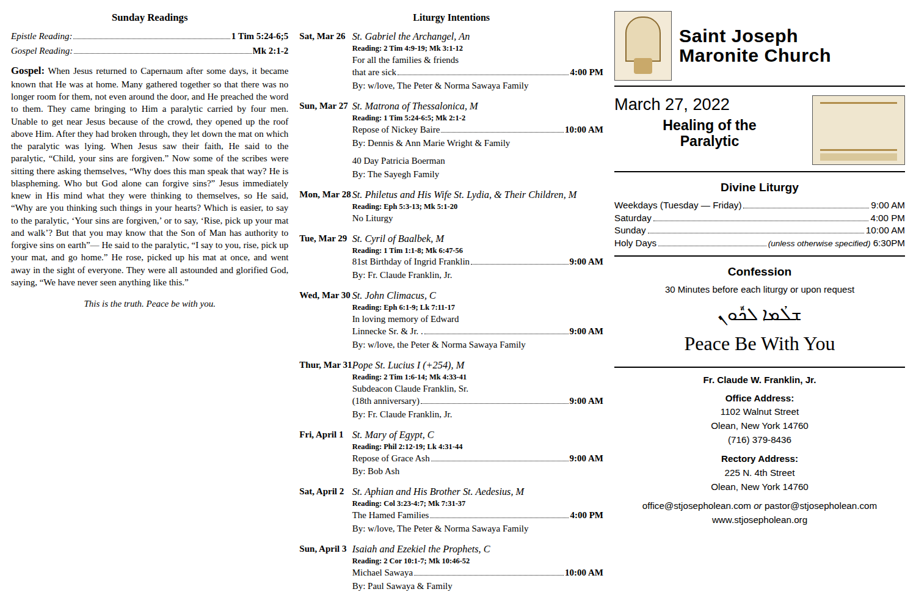Sunday Readings
Epistle Reading: 1 Tim 5:24-6;5
Gospel Reading: Mk 2:1-2
Gospel: When Jesus returned to Capernaum after some days, it became known that He was at home. Many gathered together so that there was no longer room for them, not even around the door, and He preached the word to them. They came bringing to Him a paralytic carried by four men. Unable to get near Jesus because of the crowd, they opened up the roof above Him. After they had broken through, they let down the mat on which the paralytic was lying. When Jesus saw their faith, He said to the paralytic, “Child, your sins are forgiven.” Now some of the scribes were sitting there asking themselves, “Why does this man speak that way? He is blaspheming. Who but God alone can forgive sins?” Jesus immediately knew in His mind what they were thinking to themselves, so He said, “Why are you thinking such things in your hearts? Which is easier, to say to the paralytic, ‘Your sins are forgiven,’ or to say, ‘Rise, pick up your mat and walk’? But that you may know that the Son of Man has authority to forgive sins on earth”— He said to the paralytic, “I say to you, rise, pick up your mat, and go home.” He rose, picked up his mat at once, and went away in the sight of everyone. They were all astounded and glorified God, saying, “We have never seen anything like this.”
This is the truth. Peace be with you.
Liturgy Intentions
| Sat, Mar 26 | St. Gabriel the Archangel, An Reading: 2 Tim 4:9-19; Mk 3:1-12 For all the families & friends that are sick 4:00 PM By: w/love, The Peter & Norma Sawaya Family |
| Sun, Mar 27 | St. Matrona of Thessalonica, M Reading: 1 Tim 5:24-6:5; Mk 2:1-2 Repose of Nickey Baire 10:00 AM By: Dennis & Ann Marie Wright & Family 40 Day Patricia Boerman By: The Sayegh Family |
| Mon, Mar 28 | St. Philetus and His Wife St. Lydia, & Their Children, M Reading: Eph 5:3-13; Mk 5:1-20 No Liturgy |
| Tue, Mar 29 | St. Cyril of Baalbek, M Reading: 1 Tim 1:1-8; Mk 6:47-56 81st Birthday of Ingrid Franklin 9:00 AM By: Fr. Claude Franklin, Jr. |
| Wed, Mar 30 | St. John Climacus, C Reading: Eph 6:1-9; Lk 7:11-17 In loving memory of Edward Linnecke Sr. & Jr. . 9:00 AM By: w/love, the Peter & Norma Sawaya Family |
| Thur, Mar 31 | Pope St. Lucius I (+254), M Reading: 2 Tim 1:6-14; Mk 4:33-41 Subdeacon Claude Franklin, Sr. (18th anniversary) 9:00 AM By: Fr. Claude Franklin, Jr. |
| Fri, April 1 | St. Mary of Egypt, C Reading: Phil 2:12-19; Lk 4:31-44 Repose of Grace Ash 9:00 AM By: Bob Ash |
| Sat, April 2 | St. Aphian and His Brother St. Aedesius, M Reading: Col 3:23-4:7; Mk 7:31-37 The Hamed Families 4:00 PM By: w/love, The Peter & Norma Sawaya Family |
| Sun, April 3 | Isaiah and Ezekiel the Prophets, C Reading: 2 Cor 10:1-7; Mk 10:46-52 Michael Sawaya 10:00 AM By: Paul Sawaya & Family |
Saint Joseph
Maronite Church
March 27, 2022
Healing of the
Paralytic
Divine Liturgy
Weekdays (Tuesday — Friday) 9:00 AM
Saturday 4:00 PM
Sunday 10:00 AM
Holy Days (unless otherwise specified) 6:30PM
Confession
30 Minutes before each liturgy or upon request
ܫܠܳܡܐ ܠܟܽܘܢ
Peace Be With You
Fr. Claude W. Franklin, Jr.
Office Address:
1102 Walnut Street
Olean, New York 14760
(716) 379-8436
Rectory Address:
225 N. 4th Street
Olean, New York 14760
office@stjosepholean.com or pastor@stjosepholean.com
www.stjosepholean.org